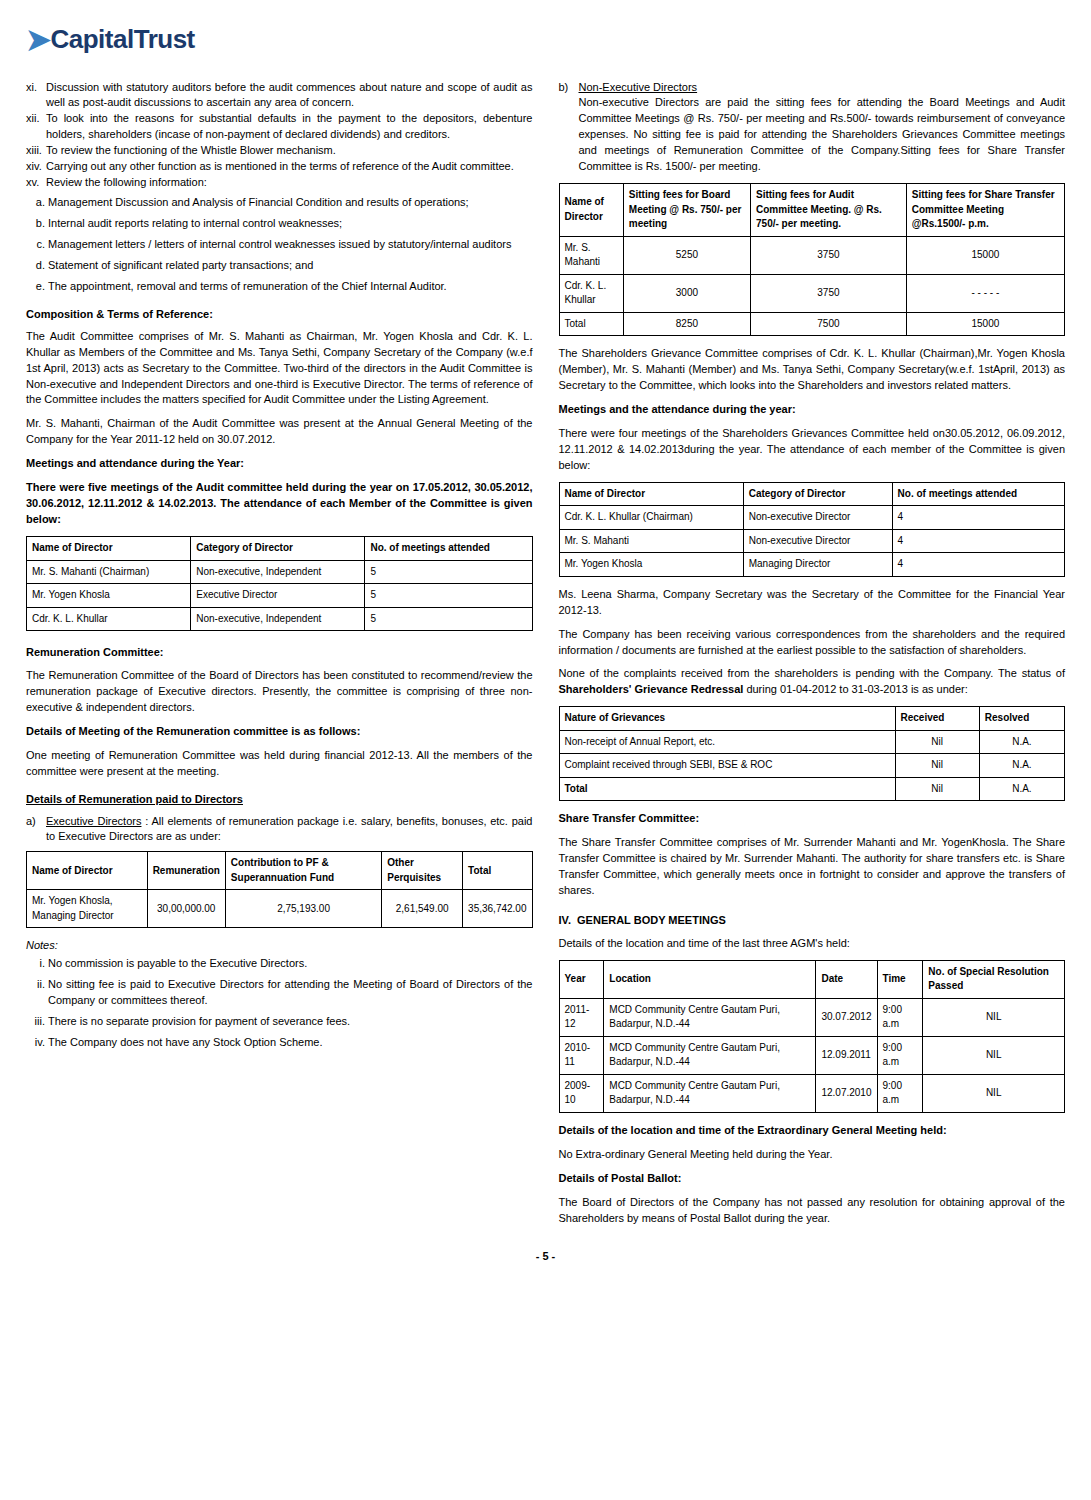➤CapitalTrust
xi.
Discussion with statutory auditors before the audit commences about nature and scope of audit as well as post-audit discussions to ascertain any area of concern.
xii.
To look into the reasons for substantial defaults in the payment to the depositors, debenture holders, shareholders (incase of non-payment of declared dividends) and creditors.
xiii.
To review the functioning of the Whistle Blower mechanism.
xiv.
Carrying out any other function as is mentioned in the terms of reference of the Audit committee.
xv.
Review the following information:
Management Discussion and Analysis of Financial Condition and results of operations;
Internal audit reports relating to internal control weaknesses;
Management letters / letters of internal control weaknesses issued by statutory/internal auditors
Statement of significant related party transactions; and
The appointment, removal and terms of remuneration of the Chief Internal Auditor.
Composition & Terms of Reference:
The Audit Committee comprises of Mr. S. Mahanti as Chairman, Mr. Yogen Khosla and Cdr. K. L. Khullar as Members of the Committee and Ms. Tanya Sethi, Company Secretary of the Company (w.e.f 1st April, 2013) acts as Secretary to the Committee. Two-third of the directors in the Audit Committee is Non-executive and Independent Directors and one-third is Executive Director. The terms of reference of the Committee includes the matters specified for Audit Committee under the Listing Agreement.
Mr. S. Mahanti, Chairman of the Audit Committee was present at the Annual General Meeting of the Company for the Year 2011-12 held on 30.07.2012.
Meetings and attendance during the Year:
There were five meetings of the Audit committee held during the year on 17.05.2012, 30.05.2012, 30.06.2012, 12.11.2012 & 14.02.2013. The attendance of each Member of the Committee is given below:
| Name of Director | Category of Director | No. of meetings attended |
| --- | --- | --- |
| Mr. S. Mahanti (Chairman) | Non-executive, Independent | 5 |
| Mr. Yogen Khosla | Executive Director | 5 |
| Cdr. K. L. Khullar | Non-executive, Independent | 5 |
Remuneration Committee:
The Remuneration Committee of the Board of Directors has been constituted to recommend/review the remuneration package of Executive directors. Presently, the committee is comprising of three non-executive & independent directors.
Details of Meeting of the Remuneration committee is as follows:
One meeting of Remuneration Committee was held during financial 2012-13. All the members of the committee were present at the meeting.
Details of Remuneration paid to Directors
a)
Executive Directors : All elements of remuneration package i.e. salary, benefits, bonuses, etc. paid to Executive Directors are as under:
| Name of Director | Remuneration | Contribution to PF & Superannuation Fund | Other Perquisites | Total |
| --- | --- | --- | --- | --- |
| Mr. Yogen Khosla, Managing Director | 30,00,000.00 | 2,75,193.00 | 2,61,549.00 | 35,36,742.00 |
Notes:
No commission is payable to the Executive Directors.
No sitting fee is paid to Executive Directors for attending the Meeting of Board of Directors of the Company or committees thereof.
There is no separate provision for payment of severance fees.
The Company does not have any Stock Option Scheme.
b)
Non-Executive Directors
Non-executive Directors are paid the sitting fees for attending the Board Meetings and Audit Committee Meetings @ Rs. 750/- per meeting and Rs.500/- towards reimbursement of conveyance expenses. No sitting fee is paid for attending the Shareholders Grievances Committee meetings and meetings of Remuneration Committee of the Company.Sitting fees for Share Transfer Committee is Rs. 1500/- per meeting.
| Name of Director | Sitting fees for Board Meeting @ Rs. 750/- per meeting | Sitting fees for Audit Committee Meeting. @ Rs. 750/- per meeting. | Sitting fees for Share Transfer Committee Meeting @Rs.1500/- p.m. |
| --- | --- | --- | --- |
| Mr. S. Mahanti | 5250 | 3750 | 15000 |
| Cdr. K. L. Khullar | 3000 | 3750 | - - - - - |
| Total | 8250 | 7500 | 15000 |
The Shareholders Grievance Committee comprises of Cdr. K. L. Khullar (Chairman),Mr. Yogen Khosla (Member), Mr. S. Mahanti (Member) and Ms. Tanya Sethi, Company Secretary(w.e.f. 1stApril, 2013) as Secretary to the Committee, which looks into the Shareholders and investors related matters.
Meetings and the attendance during the year:
There were four meetings of the Shareholders Grievances Committee held on30.05.2012, 06.09.2012, 12.11.2012 & 14.02.2013during the year. The attendance of each member of the Committee is given below:
| Name of Director | Category of Director | No. of meetings attended |
| --- | --- | --- |
| Cdr. K. L. Khullar (Chairman) | Non-executive Director | 4 |
| Mr. S. Mahanti | Non-executive Director | 4 |
| Mr. Yogen Khosla | Managing Director | 4 |
Ms. Leena Sharma, Company Secretary was the Secretary of the Committee for the Financial Year 2012-13.
The Company has been receiving various correspondences from the shareholders and the required information / documents are furnished at the earliest possible to the satisfaction of shareholders.
None of the complaints received from the shareholders is pending with the Company. The status of Shareholders' Grievance Redressal during 01-04-2012 to 31-03-2013 is as under:
| Nature of Grievances | Received | Resolved |
| --- | --- | --- |
| Non-receipt of Annual Report, etc. | Nil | N.A. |
| Complaint received through SEBI, BSE & ROC | Nil | N.A. |
| Total | Nil | N.A. |
Share Transfer Committee:
The Share Transfer Committee comprises of Mr. Surrender Mahanti and Mr. YogenKhosla. The Share Transfer Committee is chaired by Mr. Surrender Mahanti. The authority for share transfers etc. is Share Transfer Committee, which generally meets once in fortnight to consider and approve the transfers of shares.
IV. GENERAL BODY MEETINGS
Details of the location and time of the last three AGM's held:
| Year | Location | Date | Time | No. of Special Resolution Passed |
| --- | --- | --- | --- | --- |
| 2011-12 | MCD Community Centre Gautam Puri, Badarpur, N.D.-44 | 30.07.2012 | 9:00 a.m | NIL |
| 2010-11 | MCD Community Centre Gautam Puri, Badarpur, N.D.-44 | 12.09.2011 | 9:00 a.m | NIL |
| 2009-10 | MCD Community Centre Gautam Puri, Badarpur, N.D.-44 | 12.07.2010 | 9:00 a.m | NIL |
Details of the location and time of the Extraordinary General Meeting held:
No Extra-ordinary General Meeting held during the Year.
Details of Postal Ballot:
The Board of Directors of the Company has not passed any resolution for obtaining approval of the Shareholders by means of Postal Ballot during the year.
- 5 -